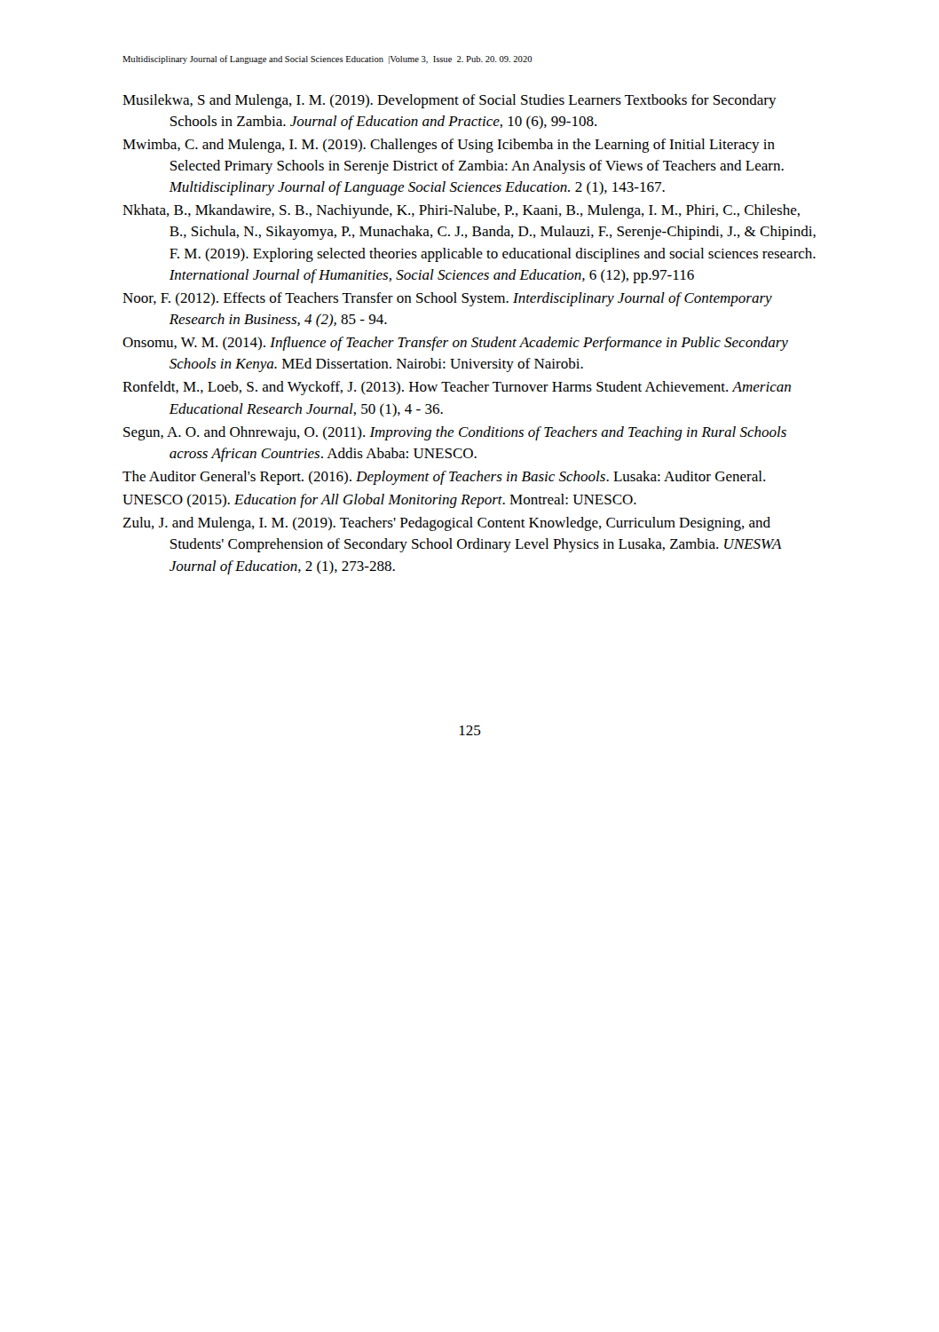Multidisciplinary Journal of Language and Social Sciences Education |Volume 3, Issue 2. Pub. 20. 09. 2020
Musilekwa, S and Mulenga, I. M. (2019). Development of Social Studies Learners Textbooks for Secondary Schools in Zambia. Journal of Education and Practice, 10 (6), 99-108.
Mwimba, C. and Mulenga, I. M. (2019). Challenges of Using Icibemba in the Learning of Initial Literacy in Selected Primary Schools in Serenje District of Zambia: An Analysis of Views of Teachers and Learn. Multidisciplinary Journal of Language Social Sciences Education. 2 (1), 143-167.
Nkhata, B., Mkandawire, S. B., Nachiyunde, K., Phiri-Nalube, P., Kaani, B., Mulenga, I. M., Phiri, C., Chileshe, B., Sichula, N., Sikayomya, P., Munachaka, C. J., Banda, D., Mulauzi, F., Serenje-Chipindi, J., & Chipindi, F. M. (2019). Exploring selected theories applicable to educational disciplines and social sciences research. International Journal of Humanities, Social Sciences and Education, 6 (12), pp.97-116
Noor, F. (2012). Effects of Teachers Transfer on School System. Interdisciplinary Journal of Contemporary Research in Business, 4 (2), 85 - 94.
Onsomu, W. M. (2014). Influence of Teacher Transfer on Student Academic Performance in Public Secondary Schools in Kenya. MEd Dissertation. Nairobi: University of Nairobi.
Ronfeldt, M., Loeb, S. and Wyckoff, J. (2013). How Teacher Turnover Harms Student Achievement. American Educational Research Journal, 50 (1), 4 - 36.
Segun, A. O. and Ohnrewaju, O. (2011). Improving the Conditions of Teachers and Teaching in Rural Schools across African Countries. Addis Ababa: UNESCO.
The Auditor General's Report. (2016). Deployment of Teachers in Basic Schools. Lusaka: Auditor General.
UNESCO (2015). Education for All Global Monitoring Report. Montreal: UNESCO.
Zulu, J. and Mulenga, I. M. (2019). Teachers' Pedagogical Content Knowledge, Curriculum Designing, and Students' Comprehension of Secondary School Ordinary Level Physics in Lusaka, Zambia. UNESWA Journal of Education, 2 (1), 273-288.
125